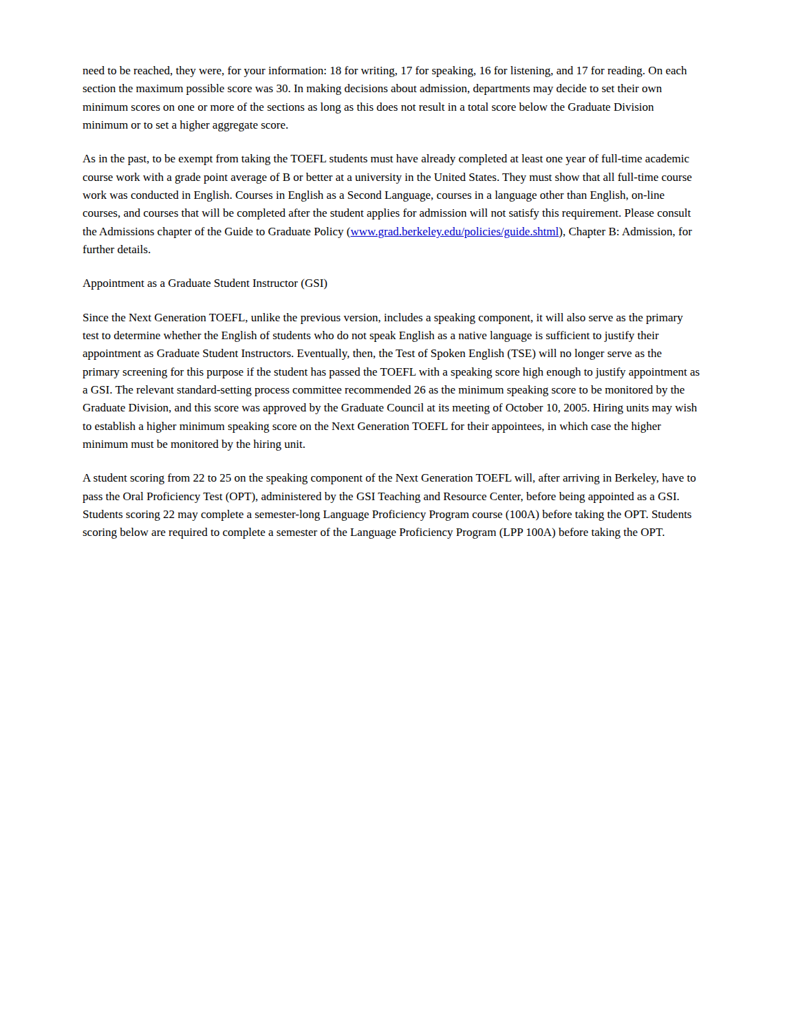need to be reached, they were, for your information: 18 for writing, 17 for speaking, 16 for listening, and 17 for reading. On each section the maximum possible score was 30. In making decisions about admission, departments may decide to set their own minimum scores on one or more of the sections as long as this does not result in a total score below the Graduate Division minimum or to set a higher aggregate score.
As in the past, to be exempt from taking the TOEFL students must have already completed at least one year of full-time academic course work with a grade point average of B or better at a university in the United States. They must show that all full-time course work was conducted in English. Courses in English as a Second Language, courses in a language other than English, on-line courses, and courses that will be completed after the student applies for admission will not satisfy this requirement. Please consult the Admissions chapter of the Guide to Graduate Policy (www.grad.berkeley.edu/policies/guide.shtml), Chapter B: Admission, for further details.
Appointment as a Graduate Student Instructor (GSI)
Since the Next Generation TOEFL, unlike the previous version, includes a speaking component, it will also serve as the primary test to determine whether the English of students who do not speak English as a native language is sufficient to justify their appointment as Graduate Student Instructors. Eventually, then, the Test of Spoken English (TSE) will no longer serve as the primary screening for this purpose if the student has passed the TOEFL with a speaking score high enough to justify appointment as a GSI. The relevant standard-setting process committee recommended 26 as the minimum speaking score to be monitored by the Graduate Division, and this score was approved by the Graduate Council at its meeting of October 10, 2005. Hiring units may wish to establish a higher minimum speaking score on the Next Generation TOEFL for their appointees, in which case the higher minimum must be monitored by the hiring unit.
A student scoring from 22 to 25 on the speaking component of the Next Generation TOEFL will, after arriving in Berkeley, have to pass the Oral Proficiency Test (OPT), administered by the GSI Teaching and Resource Center, before being appointed as a GSI. Students scoring 22 may complete a semester-long Language Proficiency Program course (100A) before taking the OPT. Students scoring below are required to complete a semester of the Language Proficiency Program (LPP 100A) before taking the OPT.